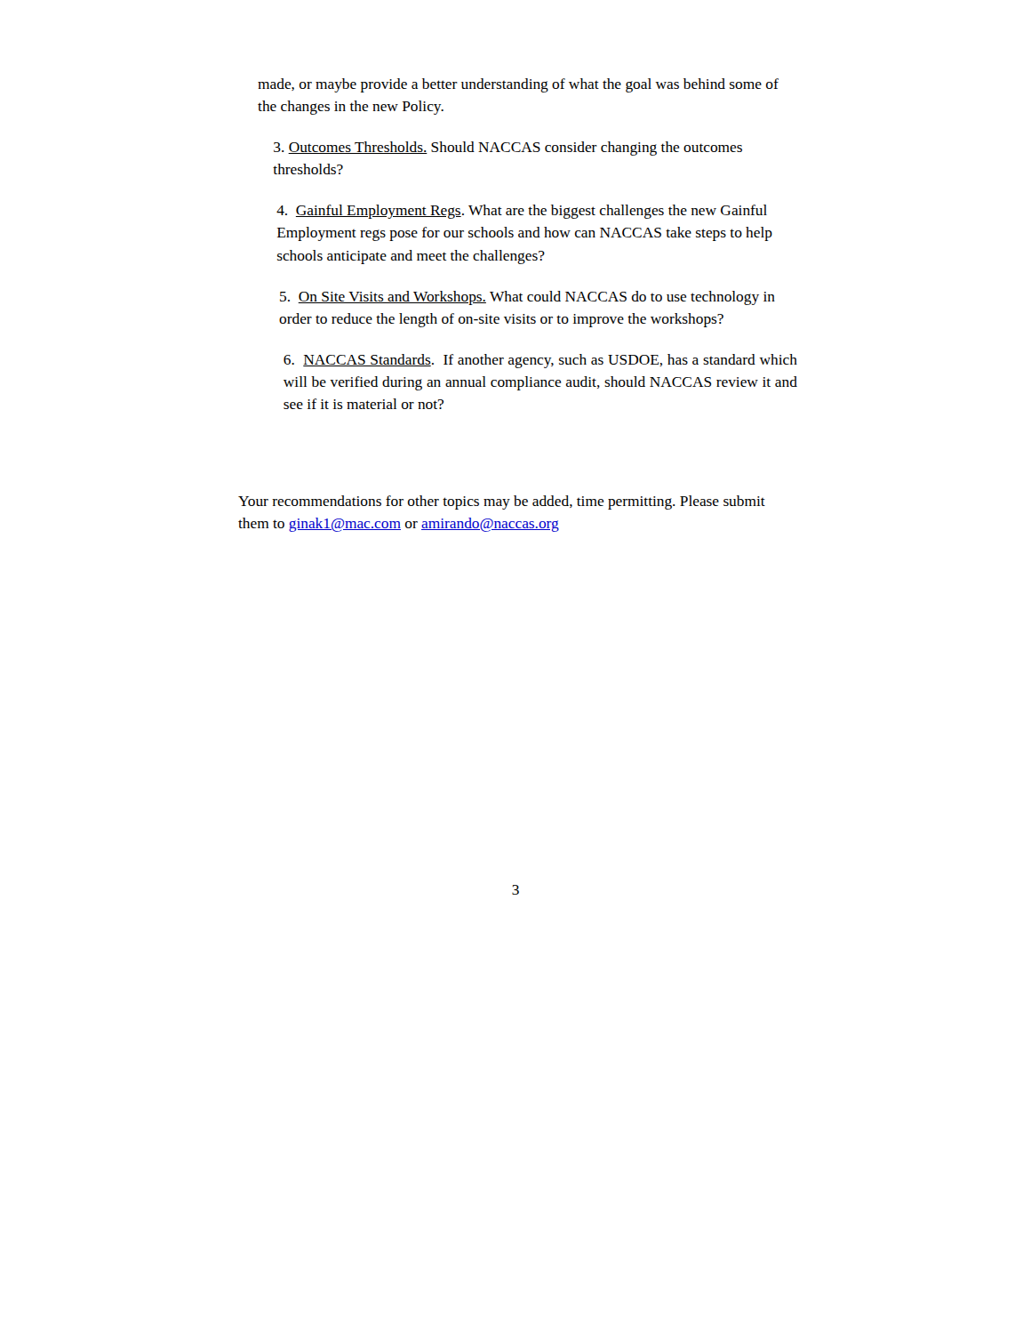made, or maybe provide a better understanding of what the goal was behind some of the changes in the new Policy.
3. Outcomes Thresholds. Should NACCAS consider changing the outcomes thresholds?
4. Gainful Employment Regs. What are the biggest challenges the new Gainful Employment regs pose for our schools and how can NACCAS take steps to help schools anticipate and meet the challenges?
5. On Site Visits and Workshops. What could NACCAS do to use technology in order to reduce the length of on-site visits or to improve the workshops?
6. NACCAS Standards. If another agency, such as USDOE, has a standard which will be verified during an annual compliance audit, should NACCAS review it and see if it is material or not?
Your recommendations for other topics may be added, time permitting. Please submit them to ginak1@mac.com or amirando@naccas.org
3